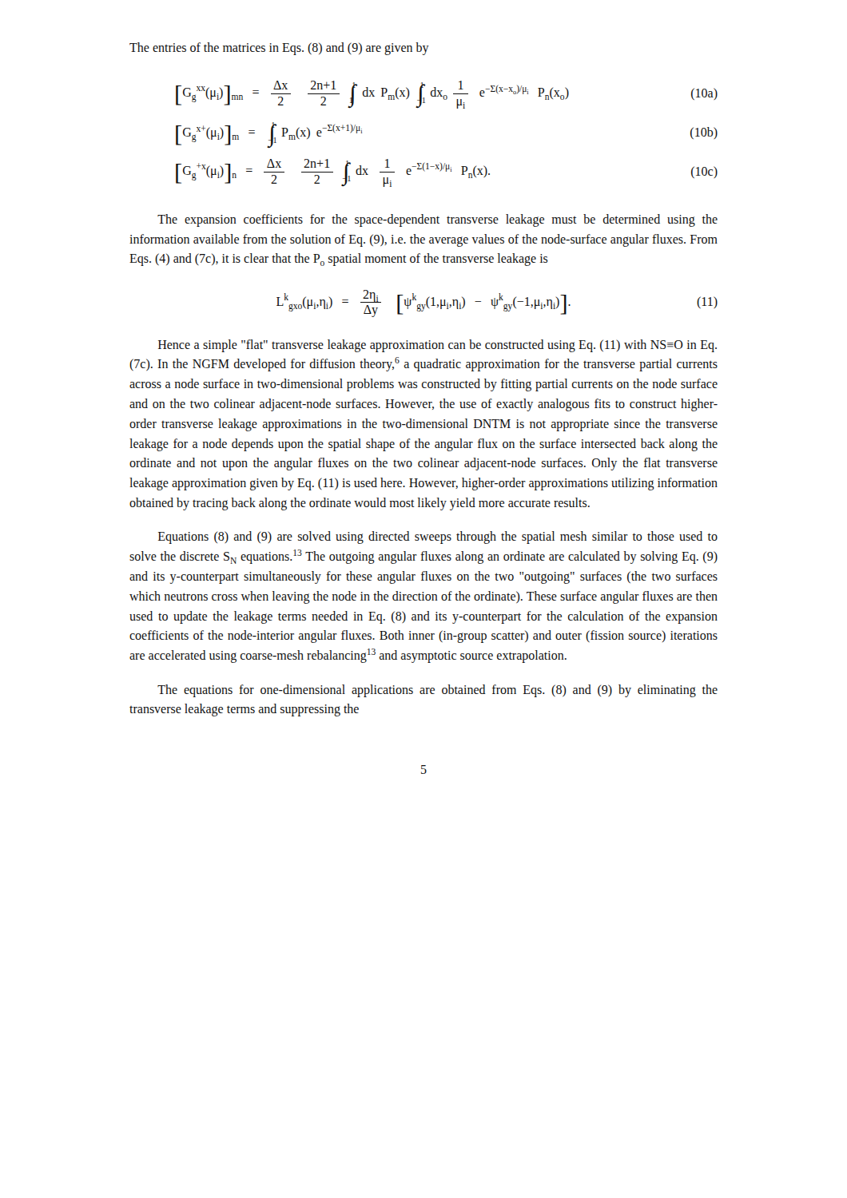The entries of the matrices in Eqs. (8) and (9) are given by
[Ggxx(μi)] mn = Δx 2 2n+12 ∫11 dx Pm(x) ∫1−1 dxo 1 μi e−Σ(x−xo)/μi Pn(xo) (10a)
[Ggx+(μi)] m = ∫1−1 Pm(x) e−Σ(x+1)/μi (10b)
[Gg+x(μi)] n = Δx 2 2n+12 ∫1−1 dx 1 μi e−Σ(1−x)/μi Pn(x). (10c)
The expansion coefficients for the space-dependent transverse leakage must be determined using the information available from the solution of Eq. (9), i.e. the average values of the node-surface angular fluxes. From Eqs. (4) and (7c), it is clear that the Po spatial moment of the transverse leakage is
Lkgxo(μi,ηi) = 2ηi Δy [ψkgy(1,μi,ηi) − ψkgy(−1,μi,ηi)]. (11)
Hence a simple "flat" transverse leakage approximation can be constructed using Eq. (11) with NS≡O in Eq. (7c). In the NGFM developed for diffusion theory,6 a quadratic approximation for the transverse partial currents across a node surface in two-dimensional problems was constructed by fitting partial currents on the node surface and on the two colinear adjacent-node surfaces. However, the use of exactly analogous fits to construct higher-order transverse leakage approximations in the two-dimensional DNTM is not appropriate since the transverse leakage for a node depends upon the spatial shape of the angular flux on the surface intersected back along the ordinate and not upon the angular fluxes on the two colinear adjacent-node surfaces. Only the flat transverse leakage approximation given by Eq. (11) is used here. However, higher-order approximations utilizing information obtained by tracing back along the ordinate would most likely yield more accurate results.
Equations (8) and (9) are solved using directed sweeps through the spatial mesh similar to those used to solve the discrete SN equations.13 The outgoing angular fluxes along an ordinate are calculated by solving Eq. (9) and its y-counterpart simultaneously for these angular fluxes on the two "outgoing" surfaces (the two surfaces which neutrons cross when leaving the node in the direction of the ordinate). These surface angular fluxes are then used to update the leakage terms needed in Eq. (8) and its y-counterpart for the calculation of the expansion coefficients of the node-interior angular fluxes. Both inner (in-group scatter) and outer (fission source) iterations are accelerated using coarse-mesh rebalancing13 and asymptotic source extrapolation.
The equations for one-dimensional applications are obtained from Eqs. (8) and (9) by eliminating the transverse leakage terms and suppressing the
5